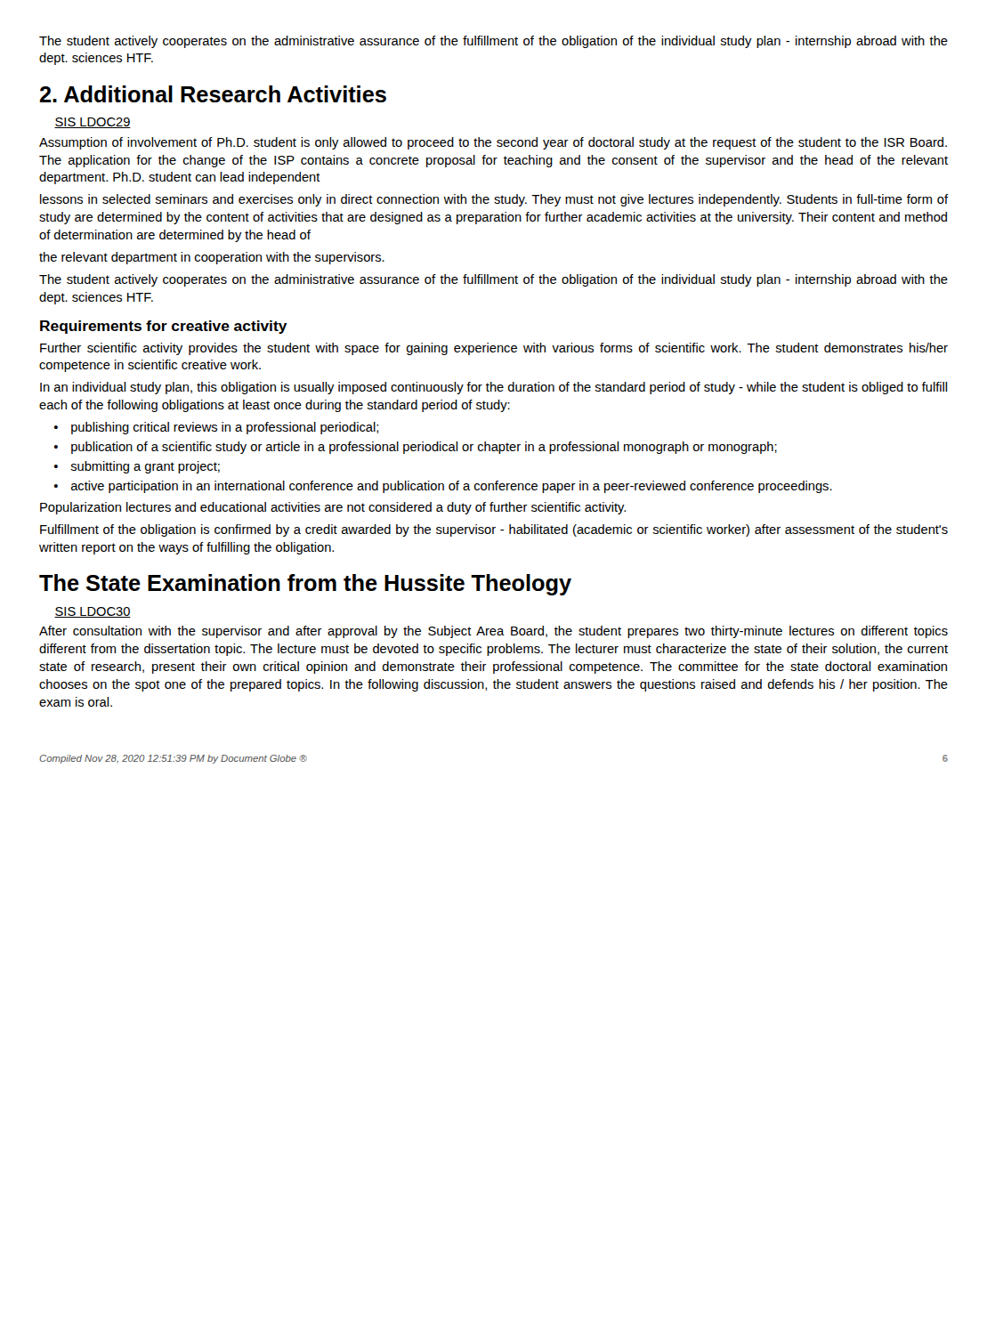The student actively cooperates on the administrative assurance of the fulfillment of the obligation of the individual study plan - internship abroad with the dept. sciences HTF.
2. Additional Research Activities
SIS LDOC29
Assumption of involvement of Ph.D. student is only allowed to proceed to the second year of doctoral study at the request of the student to the ISR Board. The application for the change of the ISP contains a concrete proposal for teaching and the consent of the supervisor and the head of the relevant department. Ph.D. student can lead independent
lessons in selected seminars and exercises only in direct connection with the study. They must not give lectures independently. Students in full-time form of study are determined by the content of activities that are designed as a preparation for further academic activities at the university. Their content and method of determination are determined by the head of
the relevant department in cooperation with the supervisors.
The student actively cooperates on the administrative assurance of the fulfillment of the obligation of the individual study plan - internship abroad with the dept. sciences HTF.
Requirements for creative activity
Further scientific activity provides the student with space for gaining experience with various forms of scientific work. The student demonstrates his/her competence in scientific creative work.
In an individual study plan, this obligation is usually imposed continuously for the duration of the standard period of study - while the student is obliged to fulfill each of the following obligations at least once during the standard period of study:
publishing critical reviews in a professional periodical;
publication of a scientific study or article in a professional periodical or chapter in a professional monograph or monograph;
submitting a grant project;
active participation in an international conference and publication of a conference paper in a peer-reviewed conference proceedings.
Popularization lectures and educational activities are not considered a duty of further scientific activity.
Fulfillment of the obligation is confirmed by a credit awarded by the supervisor - habilitated (academic or scientific worker) after assessment of the student's written report on the ways of fulfilling the obligation.
The State Examination from the Hussite Theology
SIS LDOC30
After consultation with the supervisor and after approval by the Subject Area Board, the student prepares two thirty-minute lectures on different topics different from the dissertation topic. The lecture must be devoted to specific problems. The lecturer must characterize the state of their solution, the current state of research, present their own critical opinion and demonstrate their professional competence. The committee for the state doctoral examination chooses on the spot one of the prepared topics. In the following discussion, the student answers the questions raised and defends his / her position. The exam is oral.
Compiled Nov 28, 2020 12:51:39 PM by Document Globe ® 6